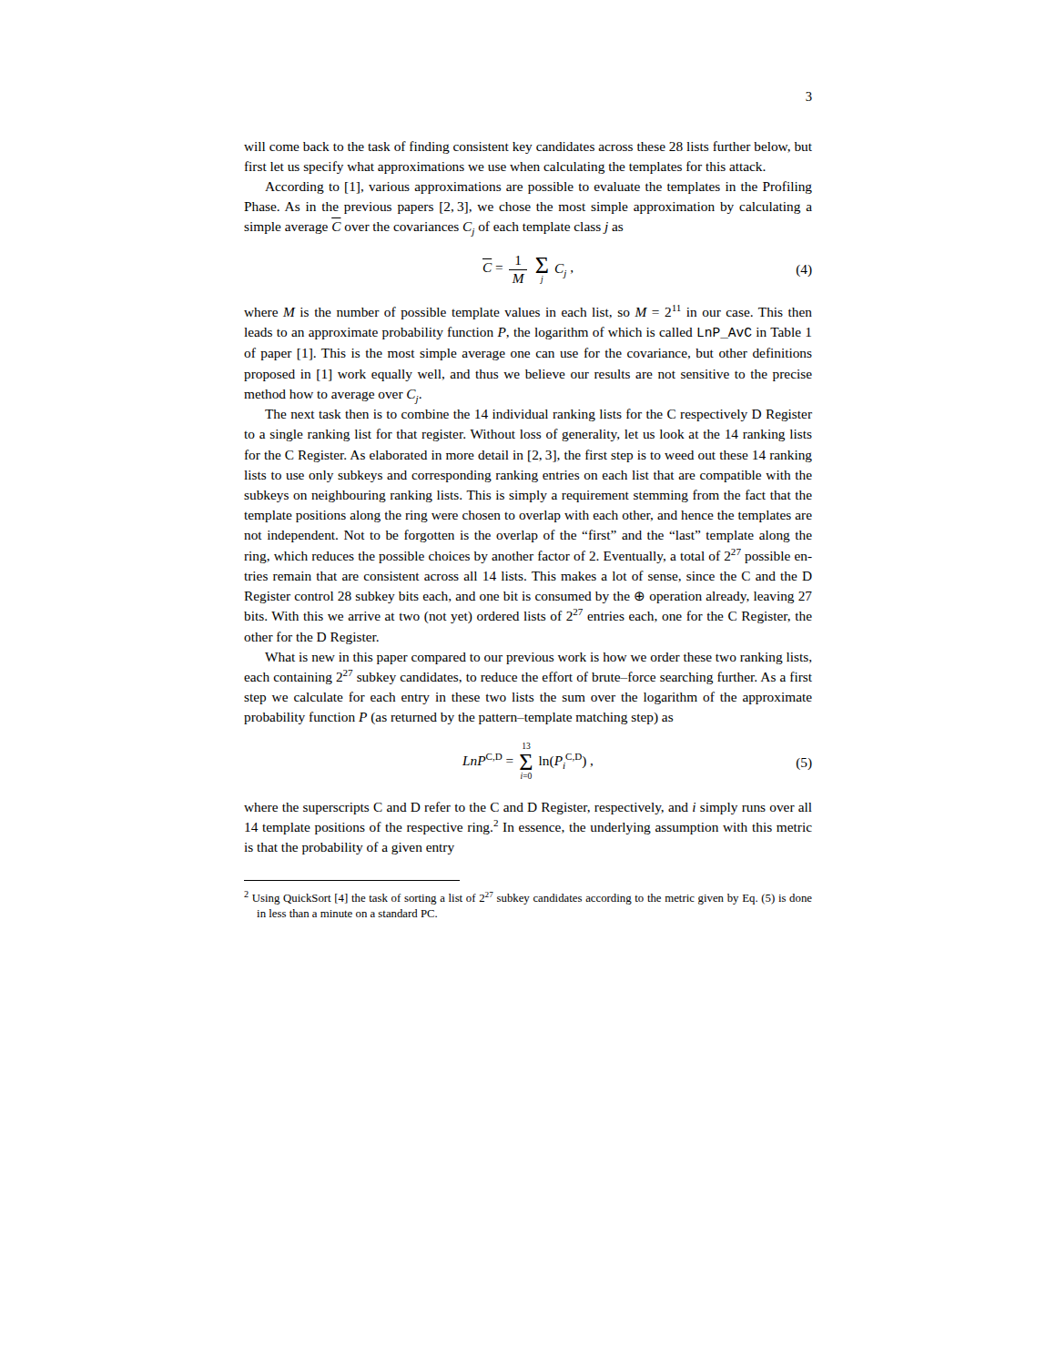3
will come back to the task of finding consistent key candidates across these 28 lists further below, but first let us specify what approximations we use when calculating the templates for this attack.
According to [1], various approximations are possible to evaluate the templates in the Profiling Phase. As in the previous papers [2, 3], we chose the most simple approximation by calculating a simple average C over the covariances Cj of each template class j as
C = 1 M Σj Cj ,
(4)
where M is the number of possible template values in each list, so M = 211 in our case. This then leads to an approximate probability function P, the logarithm of which is called LnP_AvC in Table 1 of paper [1]. This is the most simple average one can use for the covariance, but other definitions proposed in [1] work equally well, and thus we believe our results are not sensitive to the precise method how to average over Cj.
The next task then is to combine the 14 individual ranking lists for the C respectively D Register to a single ranking list for that register. Without loss of generality, let us look at the 14 ranking lists for the C Register. As elaborated in more detail in [2, 3], the first step is to weed out these 14 ranking lists to use only subkeys and corresponding ranking entries on each list that are compatible with the subkeys on neighbouring ranking lists. This is simply a requirement stemming from the fact that the template positions along the ring were chosen to overlap with each other, and hence the templates are not independent. Not to be forgotten is the overlap of the “first” and the “last” template along the ring, which reduces the possible choices by another factor of 2. Eventually, a total of 227 possible entries remain that are consistent across all 14 lists. This makes a lot of sense, since the C and the D Register control 28 subkey bits each, and one bit is consumed by the ⊕ operation already, leaving 27 bits. With this we arrive at two (not yet) ordered lists of 227 entries each, one for the C Register, the other for the D Register.
What is new in this paper compared to our previous work is how we order these two ranking lists, each containing 227 subkey candidates, to reduce the effort of brute–force searching further. As a first step we calculate for each entry in these two lists the sum over the logarithm of the approximate probability function P (as returned by the pattern–template matching step) as
LnPC,D = 13 Σi=0 ln(PiC,D) ,
(5)
where the superscripts C and D refer to the C and D Register, respectively, and i simply runs over all 14 template positions of the respective ring.2 In essence, the underlying assumption with this metric is that the probability of a given entry
2 Using QuickSort [4] the task of sorting a list of 227 subkey candidates according to the metric given by Eq. (5) is done in less than a minute on a standard PC.